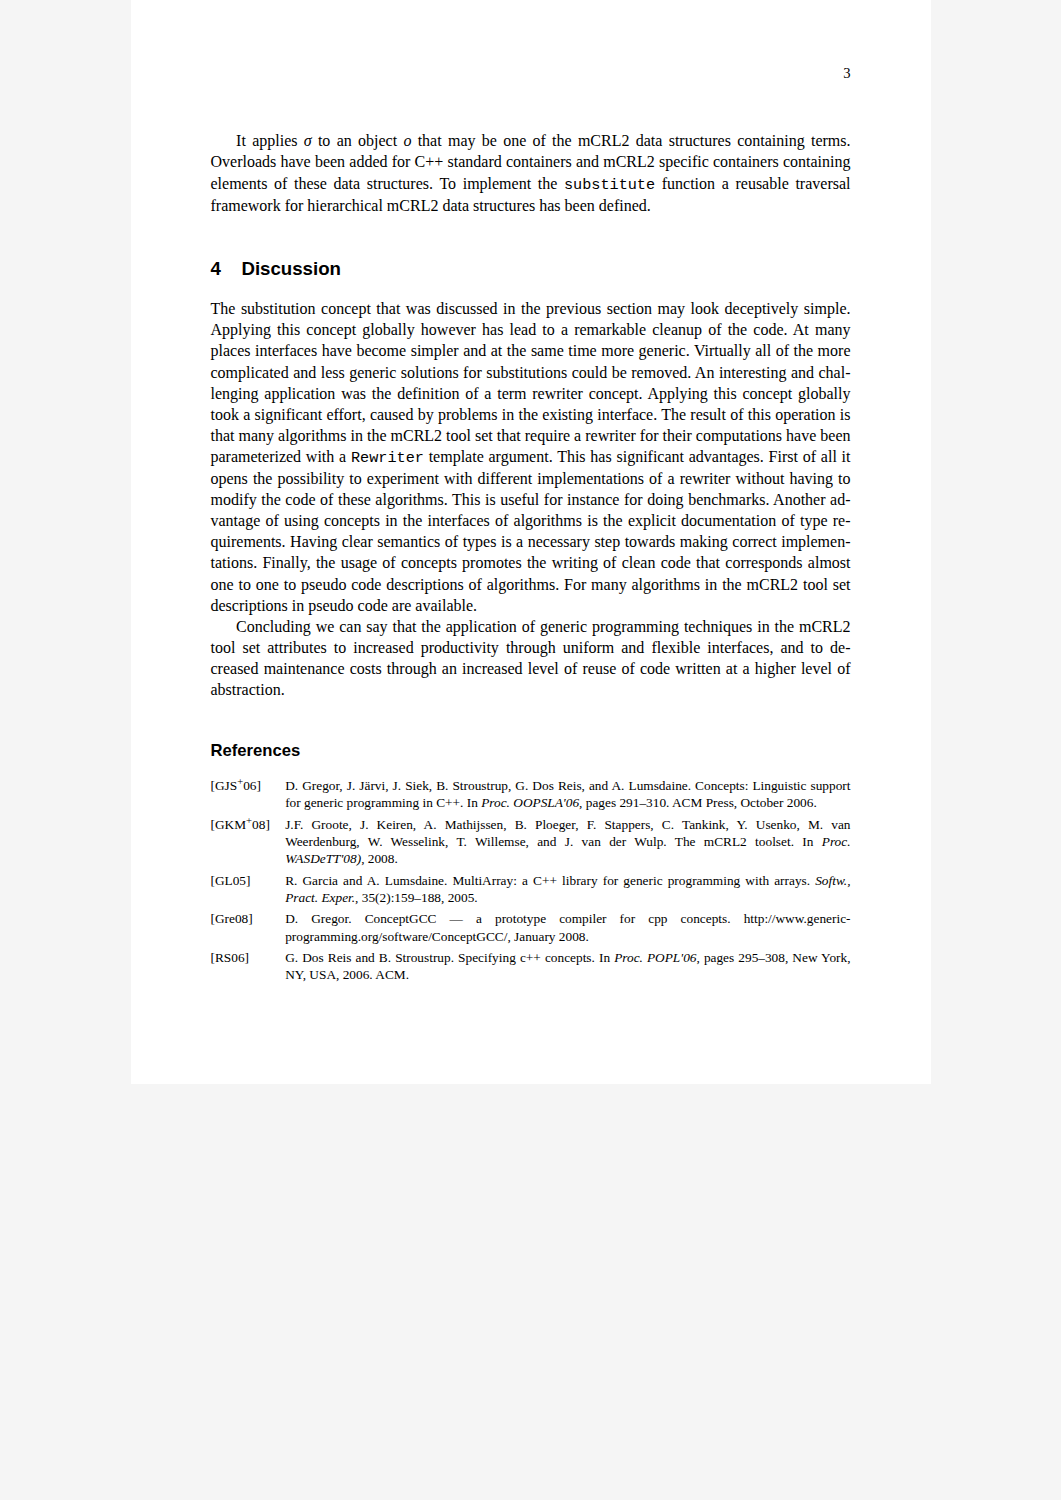3
It applies σ to an object o that may be one of the mCRL2 data structures containing terms. Overloads have been added for C++ standard containers and mCRL2 specific containers containing elements of these data structures. To implement the substitute function a reusable traversal framework for hierarchical mCRL2 data structures has been defined.
4 Discussion
The substitution concept that was discussed in the previous section may look deceptively simple. Applying this concept globally however has lead to a remarkable cleanup of the code. At many places interfaces have become simpler and at the same time more generic. Virtually all of the more complicated and less generic solutions for substitutions could be removed. An interesting and challenging application was the definition of a term rewriter concept. Applying this concept globally took a significant effort, caused by problems in the existing interface. The result of this operation is that many algorithms in the mCRL2 tool set that require a rewriter for their computations have been parameterized with a Rewriter template argument. This has significant advantages. First of all it opens the possibility to experiment with different implementations of a rewriter without having to modify the code of these algorithms. This is useful for instance for doing benchmarks. Another advantage of using concepts in the interfaces of algorithms is the explicit documentation of type requirements. Having clear semantics of types is a necessary step towards making correct implementations. Finally, the usage of concepts promotes the writing of clean code that corresponds almost one to one to pseudo code descriptions of algorithms. For many algorithms in the mCRL2 tool set descriptions in pseudo code are available.
Concluding we can say that the application of generic programming techniques in the mCRL2 tool set attributes to increased productivity through uniform and flexible interfaces, and to decreased maintenance costs through an increased level of reuse of code written at a higher level of abstraction.
References
[GJS+06] D. Gregor, J. Järvi, J. Siek, B. Stroustrup, G. Dos Reis, and A. Lumsdaine. Concepts: Linguistic support for generic programming in C++. In Proc. OOPSLA'06, pages 291–310. ACM Press, October 2006.
[GKM+08] J.F. Groote, J. Keiren, A. Mathijssen, B. Ploeger, F. Stappers, C. Tankink, Y. Usenko, M. van Weerdenburg, W. Wesselink, T. Willemse, and J. van der Wulp. The mCRL2 toolset. In Proc. WASDeTT'08), 2008.
[GL05] R. Garcia and A. Lumsdaine. MultiArray: a C++ library for generic programming with arrays. Softw., Pract. Exper., 35(2):159–188, 2005.
[Gre08] D. Gregor. ConceptGCC — a prototype compiler for cpp concepts. http://www.generic-programming.org/software/ConceptGCC/, January 2008.
[RS06] G. Dos Reis and B. Stroustrup. Specifying c++ concepts. In Proc. POPL'06, pages 295–308, New York, NY, USA, 2006. ACM.